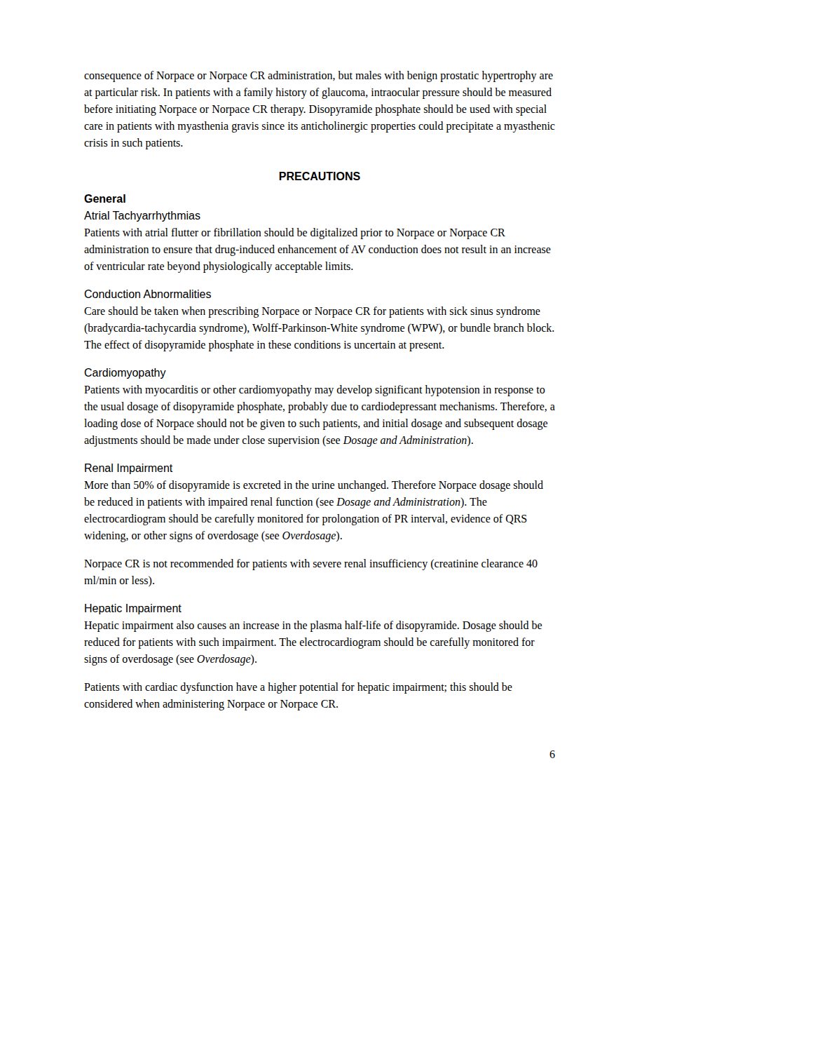consequence of Norpace or Norpace CR administration, but males with benign prostatic hypertrophy are at particular risk. In patients with a family history of glaucoma, intraocular pressure should be measured before initiating Norpace or Norpace CR therapy. Disopyramide phosphate should be used with special care in patients with myasthenia gravis since its anticholinergic properties could precipitate a myasthenic crisis in such patients.
PRECAUTIONS
General
Atrial Tachyarrhythmias
Patients with atrial flutter or fibrillation should be digitalized prior to Norpace or Norpace CR administration to ensure that drug-induced enhancement of AV conduction does not result in an increase of ventricular rate beyond physiologically acceptable limits.
Conduction Abnormalities
Care should be taken when prescribing Norpace or Norpace CR for patients with sick sinus syndrome (bradycardia-tachycardia syndrome), Wolff-Parkinson-White syndrome (WPW), or bundle branch block. The effect of disopyramide phosphate in these conditions is uncertain at present.
Cardiomyopathy
Patients with myocarditis or other cardiomyopathy may develop significant hypotension in response to the usual dosage of disopyramide phosphate, probably due to cardiodepressant mechanisms. Therefore, a loading dose of Norpace should not be given to such patients, and initial dosage and subsequent dosage adjustments should be made under close supervision (see Dosage and Administration).
Renal Impairment
More than 50% of disopyramide is excreted in the urine unchanged. Therefore Norpace dosage should be reduced in patients with impaired renal function (see Dosage and Administration). The electrocardiogram should be carefully monitored for prolongation of PR interval, evidence of QRS widening, or other signs of overdosage (see Overdosage).
Norpace CR is not recommended for patients with severe renal insufficiency (creatinine clearance 40 ml/min or less).
Hepatic Impairment
Hepatic impairment also causes an increase in the plasma half-life of disopyramide. Dosage should be reduced for patients with such impairment. The electrocardiogram should be carefully monitored for signs of overdosage (see Overdosage).
Patients with cardiac dysfunction have a higher potential for hepatic impairment; this should be considered when administering Norpace or Norpace CR.
6